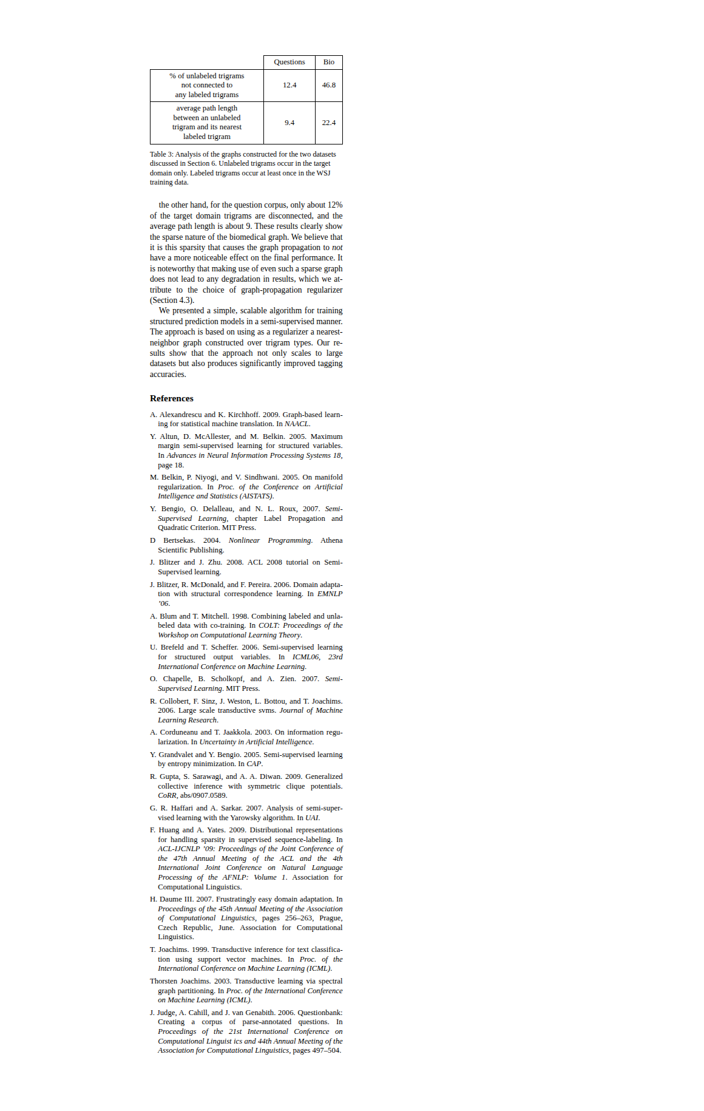| | Questions | Bio |
| --- | --- | --- |
| % of unlabeled trigrams not connected to any labeled trigrams | 12.4 | 46.8 |
| average path length between an unlabeled trigram and its nearest labeled trigram | 9.4 | 22.4 |
Table 3: Analysis of the graphs constructed for the two datasets discussed in Section 6. Unlabeled trigrams occur in the target domain only. Labeled trigrams occur at least once in the WSJ training data.
the other hand, for the question corpus, only about 12% of the target domain trigrams are disconnected, and the average path length is about 9. These results clearly show the sparse nature of the biomedical graph. We believe that it is this sparsity that causes the graph propagation to not have a more noticeable effect on the final performance. It is noteworthy that making use of even such a sparse graph does not lead to any degradation in results, which we attribute to the choice of graph-propagation regularizer (Section 4.3).
We presented a simple, scalable algorithm for training structured prediction models in a semi-supervised manner. The approach is based on using as a regularizer a nearest-neighbor graph constructed over trigram types. Our results show that the approach not only scales to large datasets but also produces significantly improved tagging accuracies.
References
A. Alexandrescu and K. Kirchhoff. 2009. Graph-based learning for statistical machine translation. In NAACL.
Y. Altun, D. McAllester, and M. Belkin. 2005. Maximum margin semi-supervised learning for structured variables. In Advances in Neural Information Processing Systems 18, page 18.
M. Belkin, P. Niyogi, and V. Sindhwani. 2005. On manifold regularization. In Proc. of the Conference on Artificial Intelligence and Statistics (AISTATS).
Y. Bengio, O. Delalleau, and N. L. Roux, 2007. Semi-Supervised Learning, chapter Label Propagation and Quadratic Criterion. MIT Press.
D Bertsekas. 2004. Nonlinear Programming. Athena Scientific Publishing.
J. Blitzer and J. Zhu. 2008. ACL 2008 tutorial on Semi-Supervised learning.
J. Blitzer, R. McDonald, and F. Pereira. 2006. Domain adaptation with structural correspondence learning. In EMNLP ’06.
A. Blum and T. Mitchell. 1998. Combining labeled and unlabeled data with co-training. In COLT: Proceedings of the Workshop on Computational Learning Theory.
U. Brefeld and T. Scheffer. 2006. Semi-supervised learning for structured output variables. In ICML06, 23rd International Conference on Machine Learning.
O. Chapelle, B. Scholkopf, and A. Zien. 2007. Semi-Supervised Learning. MIT Press.
R. Collobert, F. Sinz, J. Weston, L. Bottou, and T. Joachims. 2006. Large scale transductive svms. Journal of Machine Learning Research.
A. Corduneanu and T. Jaakkola. 2003. On information regularization. In Uncertainty in Artificial Intelligence.
Y. Grandvalet and Y. Bengio. 2005. Semi-supervised learning by entropy minimization. In CAP.
R. Gupta, S. Sarawagi, and A. A. Diwan. 2009. Generalized collective inference with symmetric clique potentials. CoRR, abs/0907.0589.
G. R. Haffari and A. Sarkar. 2007. Analysis of semi-supervised learning with the Yarowsky algorithm. In UAI.
F. Huang and A. Yates. 2009. Distributional representations for handling sparsity in supervised sequence-labeling. In ACL-IJCNLP ’09: Proceedings of the Joint Conference of the 47th Annual Meeting of the ACL and the 4th International Joint Conference on Natural Language Processing of the AFNLP: Volume 1. Association for Computational Linguistics.
H. Daume III. 2007. Frustratingly easy domain adaptation. In Proceedings of the 45th Annual Meeting of the Association of Computational Linguistics, pages 256–263, Prague, Czech Republic, June. Association for Computational Linguistics.
T. Joachims. 1999. Transductive inference for text classification using support vector machines. In Proc. of the International Conference on Machine Learning (ICML).
Thorsten Joachims. 2003. Transductive learning via spectral graph partitioning. In Proc. of the International Conference on Machine Learning (ICML).
J. Judge, A. Cahill, and J. van Genabith. 2006. Questionbank: Creating a corpus of parse-annotated questions. In Proceedings of the 21st International Conference on Computational Linguist ics and 44th Annual Meeting of the Association for Computational Linguistics, pages 497–504.